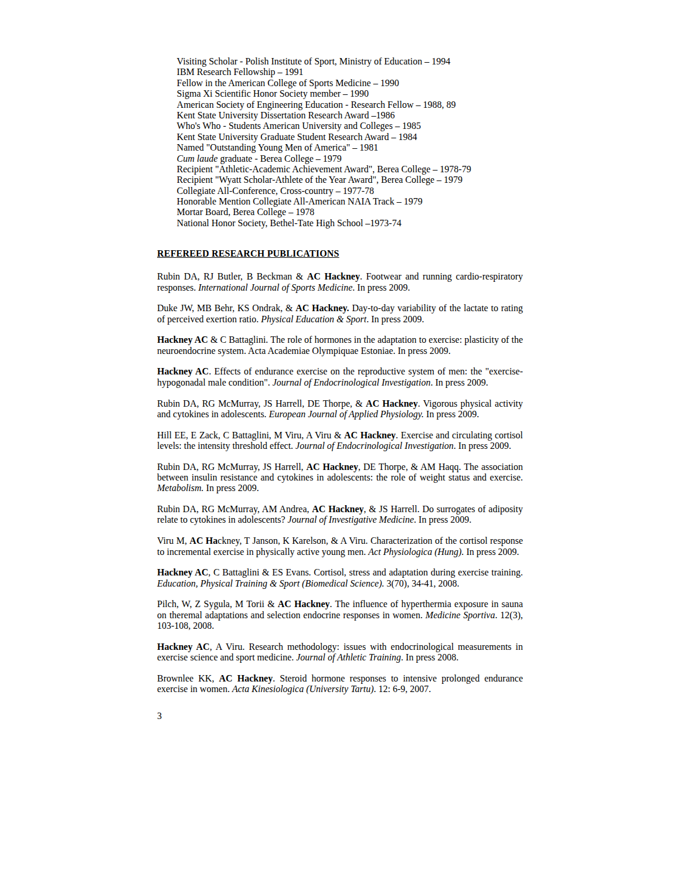Visiting Scholar - Polish Institute of Sport, Ministry of Education – 1994
IBM Research Fellowship – 1991
Fellow in the American College of Sports Medicine – 1990
Sigma Xi Scientific Honor Society member – 1990
American Society of Engineering Education - Research Fellow – 1988, 89
Kent State University Dissertation Research Award –1986
Who's Who - Students American University and Colleges – 1985
Kent State University Graduate Student Research Award – 1984
Named "Outstanding Young Men of America" – 1981
Cum laude graduate - Berea College – 1979
Recipient "Athletic-Academic Achievement Award", Berea College – 1978-79
Recipient "Wyatt Scholar-Athlete of the Year Award", Berea College – 1979
Collegiate All-Conference, Cross-country – 1977-78
Honorable Mention Collegiate All-American NAIA Track – 1979
Mortar Board, Berea College – 1978
National Honor Society, Bethel-Tate High School –1973-74
REFEREED RESEARCH PUBLICATIONS
Rubin DA, RJ Butler, B Beckman & AC Hackney. Footwear and running cardio-respiratory responses. International Journal of Sports Medicine. In press 2009.
Duke JW, MB Behr, KS Ondrak, & AC Hackney. Day-to-day variability of the lactate to rating of perceived exertion ratio. Physical Education & Sport. In press 2009.
Hackney AC & C Battaglini. The role of hormones in the adaptation to exercise: plasticity of the neuroendocrine system. Acta Academiae Olympiquae Estoniae. In press 2009.
Hackney AC. Effects of endurance exercise on the reproductive system of men: the "exercise-hypogonadal male condition". Journal of Endocrinological Investigation. In press 2009.
Rubin DA, RG McMurray, JS Harrell, DE Thorpe, & AC Hackney. Vigorous physical activity and cytokines in adolescents. European Journal of Applied Physiology. In press 2009.
Hill EE, E Zack, C Battaglini, M Viru, A Viru & AC Hackney. Exercise and circulating cortisol levels: the intensity threshold effect. Journal of Endocrinological Investigation. In press 2009.
Rubin DA, RG McMurray, JS Harrell, AC Hackney, DE Thorpe, & AM Haqq. The association between insulin resistance and cytokines in adolescents: the role of weight status and exercise. Metabolism. In press 2009.
Rubin DA, RG McMurray, AM Andrea, AC Hackney, & JS Harrell. Do surrogates of adiposity relate to cytokines in adolescents? Journal of Investigative Medicine. In press 2009.
Viru M, AC Hackney, T Janson, K Karelson, & A Viru. Characterization of the cortisol response to incremental exercise in physically active young men. Act Physiologica (Hung). In press 2009.
Hackney AC, C Battaglini & ES Evans. Cortisol, stress and adaptation during exercise training. Education, Physical Training & Sport (Biomedical Science). 3(70), 34-41, 2008.
Pilch, W, Z Sygula, M Torii & AC Hackney. The influence of hyperthermia exposure in sauna on theremal adaptations and selection endocrine responses in women. Medicine Sportiva. 12(3), 103-108, 2008.
Hackney AC, A Viru. Research methodology: issues with endocrinological measurements in exercise science and sport medicine. Journal of Athletic Training. In press 2008.
Brownlee KK, AC Hackney. Steroid hormone responses to intensive prolonged endurance exercise in women. Acta Kinesiologica (University Tartu). 12: 6-9, 2007.
3